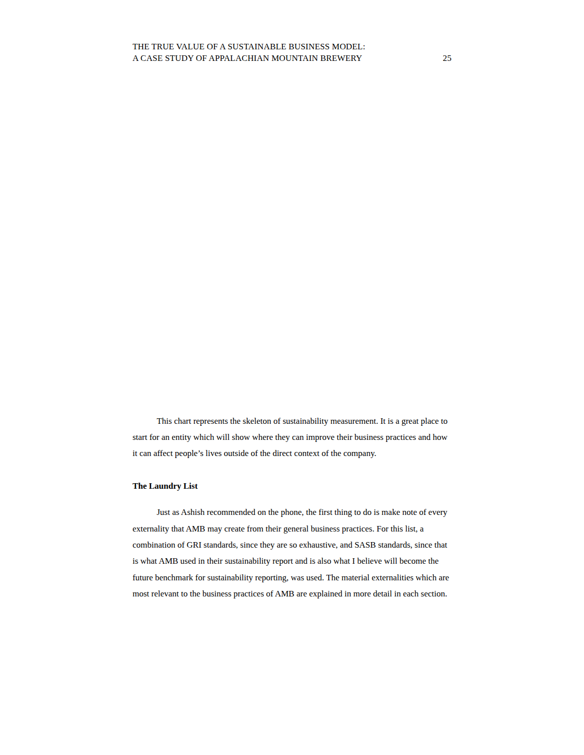THE TRUE VALUE OF A SUSTAINABLE BUSINESS MODEL:
A CASE STUDY OF APPALACHIAN MOUNTAIN BREWERY
25
This chart represents the skeleton of sustainability measurement. It is a great place to start for an entity which will show where they can improve their business practices and how it can affect people’s lives outside of the direct context of the company.
The Laundry List
Just as Ashish recommended on the phone, the first thing to do is make note of every externality that AMB may create from their general business practices. For this list, a combination of GRI standards, since they are so exhaustive, and SASB standards, since that is what AMB used in their sustainability report and is also what I believe will become the future benchmark for sustainability reporting, was used. The material externalities which are most relevant to the business practices of AMB are explained in more detail in each section.